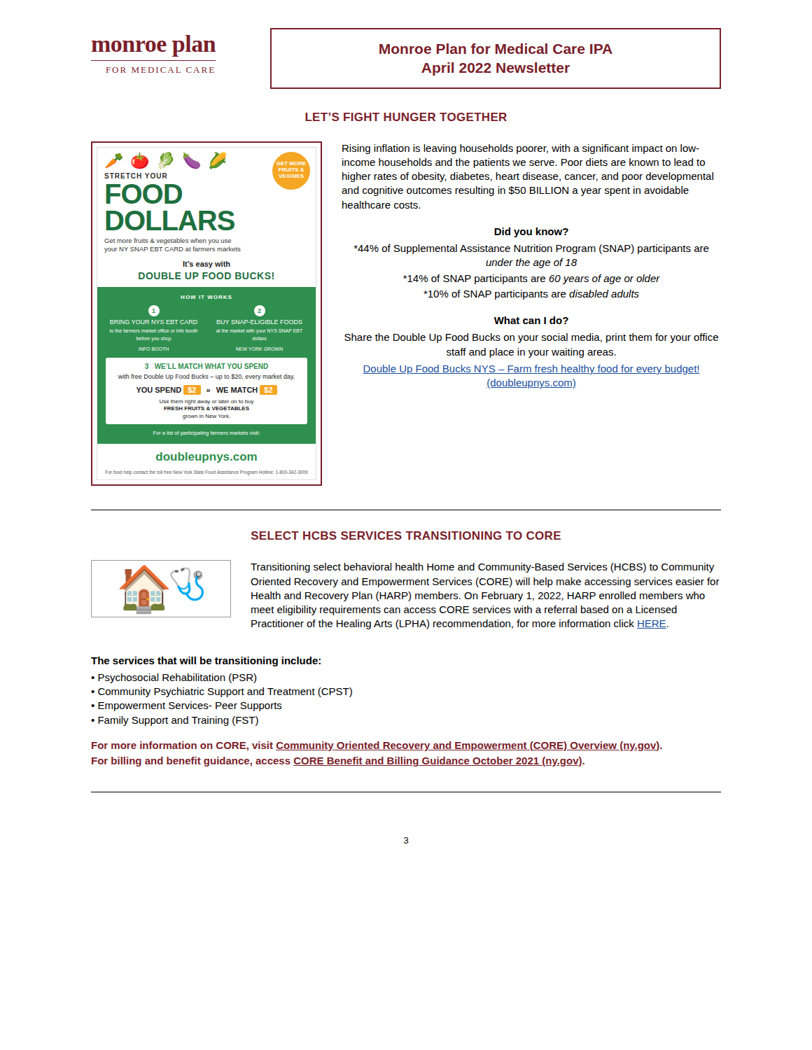monroe plan
FOR MEDICAL CARE
Monroe Plan for Medical Care IPA
April 2022 Newsletter
LET’S FIGHT HUNGER TOGETHER
GET MORE FRUITS & VEGGIES
🥕 🍅 🥬 🍆 🌽
STRETCH YOUR
FOOD DOLLARS
Get more fruits & vegetables when you use
your NY SNAP EBT CARD at farmers markets
It’s easy with DOUBLE UP FOOD BUCKS!
How It Works
1
BRING YOUR NYS EBT CARD
to the farmers market office or info booth before you shop
INFO BOOTH
2
BUY SNAP-ELIGIBLE FOODS
at the market with your NYS SNAP EBT dollars
NEW YORK GROWN
3 WE’LL MATCH WHAT YOU SPEND with free Double Up Food Bucks – up to $20, every market day.
YOU SPEND $2 » WE MATCH $2
Use them right away or later on to buy
FRESH FRUITS & VEGETABLES
grown in New York.
For a list of participating farmers markets visit:
doubleupnys.com
For food help contact the toll free New York State Food Assistance Program Hotline: 1-800-342-3009
Rising inflation is leaving households poorer, with a significant impact on low-income households and the patients we serve. Poor diets are known to lead to higher rates of obesity, diabetes, heart disease, cancer, and poor developmental and cognitive outcomes resulting in $50 BILLION a year spent in avoidable healthcare costs.
Did you know?
*44% of Supplemental Assistance Nutrition Program (SNAP) participants are under the age of 18
*14% of SNAP participants are 60 years of age or older
*10% of SNAP participants are disabled adults
What can I do?
Share the Double Up Food Bucks on your social media, print them for your office staff and place in your waiting areas.
Double Up Food Bucks NYS – Farm fresh healthy food for every budget! (doubleupnys.com)
SELECT HCBS SERVICES TRANSITIONING TO CORE
🏠🩺
Transitioning select behavioral health Home and Community-Based Services (HCBS) to Community Oriented Recovery and Empowerment Services (CORE) will help make accessing services easier for Health and Recovery Plan (HARP) members. On February 1, 2022, HARP enrolled members who meet eligibility requirements can access CORE services with a referral based on a Licensed Practitioner of the Healing Arts (LPHA) recommendation, for more information click HERE.
The services that will be transitioning include:
Psychosocial Rehabilitation (PSR)
Community Psychiatric Support and Treatment (CPST)
Empowerment Services- Peer Supports
Family Support and Training (FST)
For more information on CORE, visit Community Oriented Recovery and Empowerment (CORE) Overview (ny.gov).
For billing and benefit guidance, access CORE Benefit and Billing Guidance October 2021 (ny.gov).
3